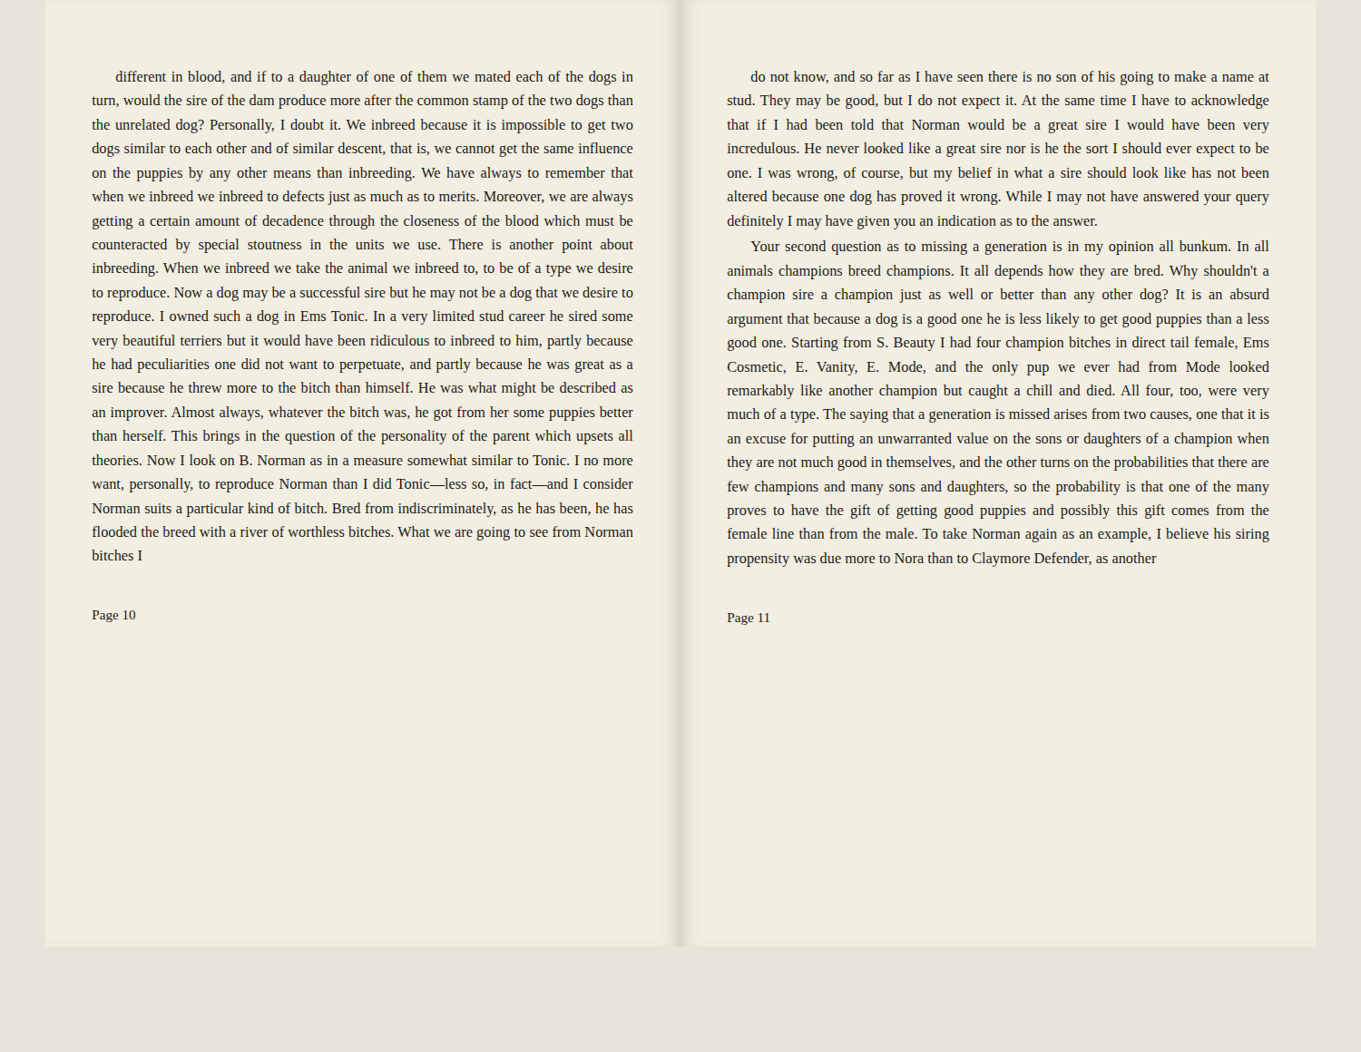different in blood, and if to a daughter of one of them we mated each of the dogs in turn, would the sire of the dam produce more after the common stamp of the two dogs than the unrelated dog? Personally, I doubt it. We inbreed because it is impossible to get two dogs similar to each other and of similar descent, that is, we cannot get the same influence on the puppies by any other means than inbreeding. We have always to remember that when we inbreed we inbreed to defects just as much as to merits. Moreover, we are always getting a certain amount of decadence through the closeness of the blood which must be counteracted by special stoutness in the units we use. There is another point about inbreeding. When we inbreed we take the animal we inbreed to, to be of a type we desire to reproduce. Now a dog may be a successful sire but he may not be a dog that we desire to reproduce. I owned such a dog in Ems Tonic. In a very limited stud career he sired some very beautiful terriers but it would have been ridiculous to inbreed to him, partly because he had peculiarities one did not want to perpetuate, and partly because he was great as a sire because he threw more to the bitch than himself. He was what might be described as an improver. Almost always, whatever the bitch was, he got from her some puppies better than herself. This brings in the question of the personality of the parent which upsets all theories. Now I look on B. Norman as in a measure somewhat similar to Tonic. I no more want, personally, to reproduce Norman than I did Tonic—less so, in fact—and I consider Norman suits a particular kind of bitch. Bred from indiscriminately, as he has been, he has flooded the breed with a river of worthless bitches. What we are going to see from Norman bitches I
Page 10
do not know, and so far as I have seen there is no son of his going to make a name at stud. They may be good, but I do not expect it. At the same time I have to acknowledge that if I had been told that Norman would be a great sire I would have been very incredulous. He never looked like a great sire nor is he the sort I should ever expect to be one. I was wrong, of course, but my belief in what a sire should look like has not been altered because one dog has proved it wrong. While I may not have answered your query definitely I may have given you an indication as to the answer.
Your second question as to missing a generation is in my opinion all bunkum. In all animals champions breed champions. It all depends how they are bred. Why shouldn't a champion sire a champion just as well or better than any other dog? It is an absurd argument that because a dog is a good one he is less likely to get good puppies than a less good one. Starting from S. Beauty I had four champion bitches in direct tail female, Ems Cosmetic, E. Vanity, E. Mode, and the only pup we ever had from Mode looked remarkably like another champion but caught a chill and died. All four, too, were very much of a type. The saying that a generation is missed arises from two causes, one that it is an excuse for putting an unwarranted value on the sons or daughters of a champion when they are not much good in themselves, and the other turns on the probabilities that there are few champions and many sons and daughters, so the probability is that one of the many proves to have the gift of getting good puppies and possibly this gift comes from the female line than from the male. To take Norman again as an example, I believe his siring propensity was due more to Nora than to Claymore Defender, as another
Page 11